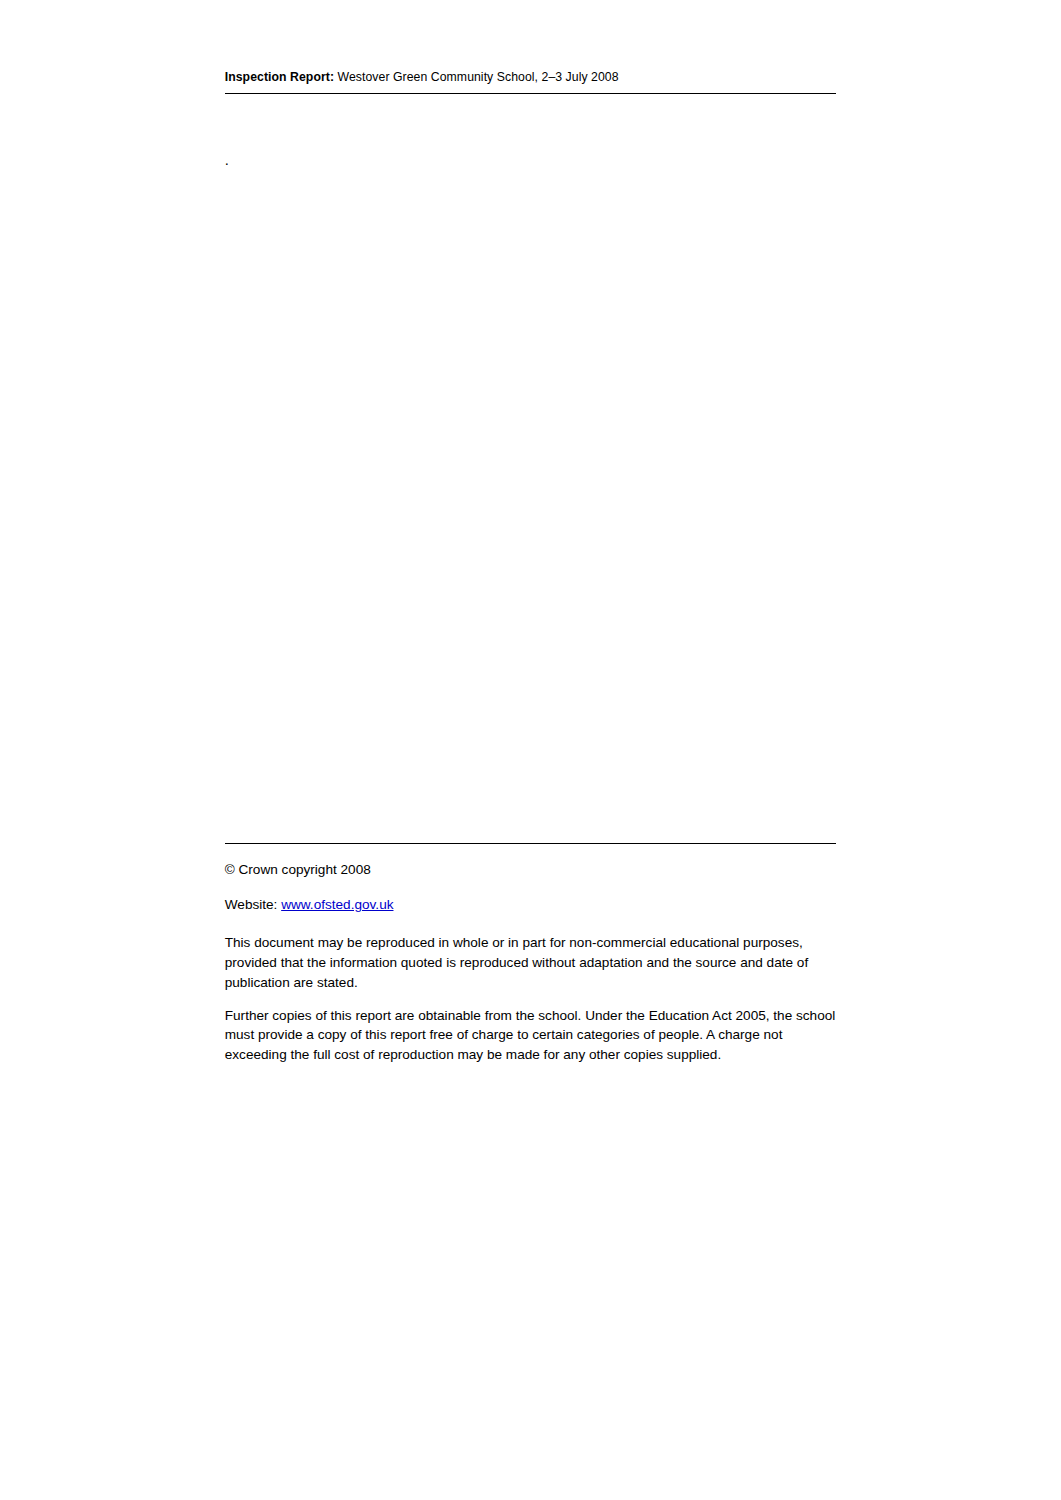Inspection Report: Westover Green Community School, 2–3 July 2008
.
© Crown copyright 2008
Website: www.ofsted.gov.uk
This document may be reproduced in whole or in part for non-commercial educational purposes, provided that the information quoted is reproduced without adaptation and the source and date of publication are stated.
Further copies of this report are obtainable from the school. Under the Education Act 2005, the school must provide a copy of this report free of charge to certain categories of people. A charge not exceeding the full cost of reproduction may be made for any other copies supplied.